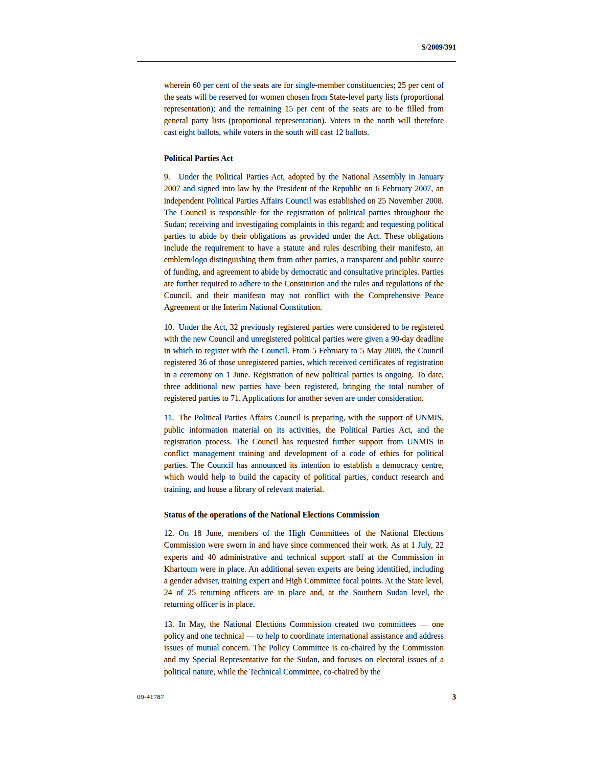S/2009/391
wherein 60 per cent of the seats are for single-member constituencies; 25 per cent of the seats will be reserved for women chosen from State-level party lists (proportional representation); and the remaining 15 per cent of the seats are to be filled from general party lists (proportional representation). Voters in the north will therefore cast eight ballots, while voters in the south will cast 12 ballots.
Political Parties Act
9. Under the Political Parties Act, adopted by the National Assembly in January 2007 and signed into law by the President of the Republic on 6 February 2007, an independent Political Parties Affairs Council was established on 25 November 2008. The Council is responsible for the registration of political parties throughout the Sudan; receiving and investigating complaints in this regard; and requesting political parties to abide by their obligations as provided under the Act. These obligations include the requirement to have a statute and rules describing their manifesto, an emblem/logo distinguishing them from other parties, a transparent and public source of funding, and agreement to abide by democratic and consultative principles. Parties are further required to adhere to the Constitution and the rules and regulations of the Council, and their manifesto may not conflict with the Comprehensive Peace Agreement or the Interim National Constitution.
10. Under the Act, 32 previously registered parties were considered to be registered with the new Council and unregistered political parties were given a 90-day deadline in which to register with the Council. From 5 February to 5 May 2009, the Council registered 36 of those unregistered parties, which received certificates of registration in a ceremony on 1 June. Registration of new political parties is ongoing. To date, three additional new parties have been registered, bringing the total number of registered parties to 71. Applications for another seven are under consideration.
11. The Political Parties Affairs Council is preparing, with the support of UNMIS, public information material on its activities, the Political Parties Act, and the registration process. The Council has requested further support from UNMIS in conflict management training and development of a code of ethics for political parties. The Council has announced its intention to establish a democracy centre, which would help to build the capacity of political parties, conduct research and training, and house a library of relevant material.
Status of the operations of the National Elections Commission
12. On 18 June, members of the High Committees of the National Elections Commission were sworn in and have since commenced their work. As at 1 July, 22 experts and 40 administrative and technical support staff at the Commission in Khartoum were in place. An additional seven experts are being identified, including a gender adviser, training expert and High Committee focal points. At the State level, 24 of 25 returning officers are in place and, at the Southern Sudan level, the returning officer is in place.
13. In May, the National Elections Commission created two committees — one policy and one technical — to help to coordinate international assistance and address issues of mutual concern. The Policy Committee is co-chaired by the Commission and my Special Representative for the Sudan, and focuses on electoral issues of a political nature, while the Technical Committee, co-chaired by the
09-41787 3